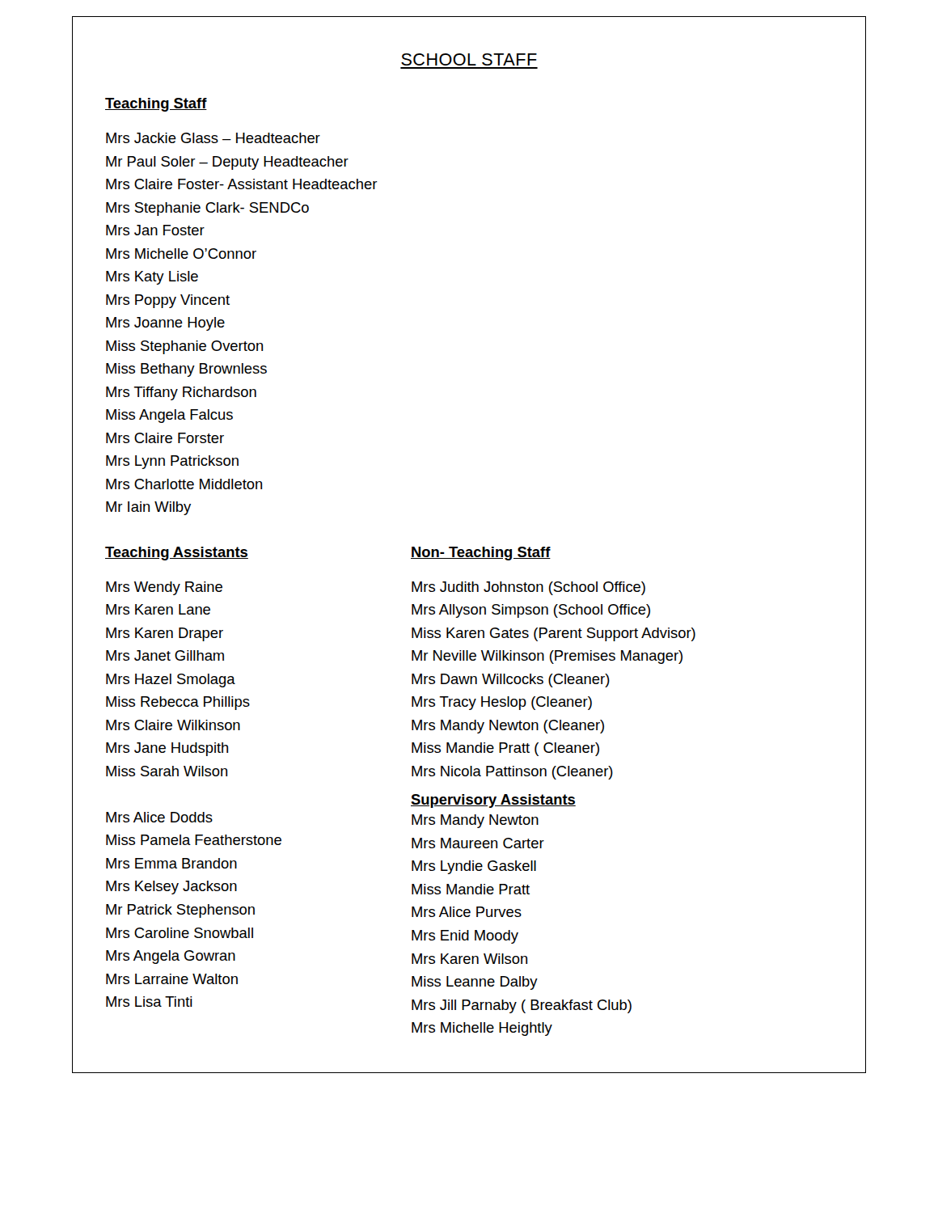SCHOOL STAFF
Teaching Staff
Mrs Jackie Glass – Headteacher
Mr Paul Soler – Deputy Headteacher
Mrs Claire Foster- Assistant Headteacher
Mrs Stephanie Clark- SENDCo
Mrs Jan Foster
Mrs Michelle O’Connor
Mrs Katy Lisle
Mrs Poppy Vincent
Mrs Joanne Hoyle
Miss Stephanie Overton
Miss Bethany Brownless
Mrs Tiffany Richardson
Miss Angela Falcus
Mrs Claire Forster
Mrs Lynn Patrickson
Mrs Charlotte Middleton
Mr Iain Wilby
| Teaching Assistants | Non- Teaching Staff |
| Mrs Wendy Raine Mrs Karen Lane Mrs Karen Draper Mrs Janet Gillham Mrs Hazel Smolaga Miss Rebecca Phillips Mrs Claire Wilkinson Mrs Jane Hudspith Miss Sarah Wilson Mrs Alice Dodds Miss Pamela Featherstone Mrs Emma Brandon Mrs Kelsey Jackson Mr Patrick Stephenson Mrs Caroline Snowball Mrs Angela Gowran Mrs Larraine Walton Mrs Lisa Tinti | Mrs Judith Johnston (School Office) Mrs Allyson Simpson (School Office) Miss Karen Gates (Parent Support Advisor) Mr Neville Wilkinson (Premises Manager) Mrs Dawn Willcocks (Cleaner) Mrs Tracy Heslop (Cleaner) Mrs Mandy Newton (Cleaner) Miss Mandie Pratt ( Cleaner) Mrs Nicola Pattinson (Cleaner) Supervisory Assistants Mrs Mandy Newton Mrs Maureen Carter Mrs Lyndie Gaskell Miss Mandie Pratt Mrs Alice Purves Mrs Enid Moody Mrs Karen Wilson Miss Leanne Dalby Mrs Jill Parnaby ( Breakfast Club) Mrs Michelle Heightly |